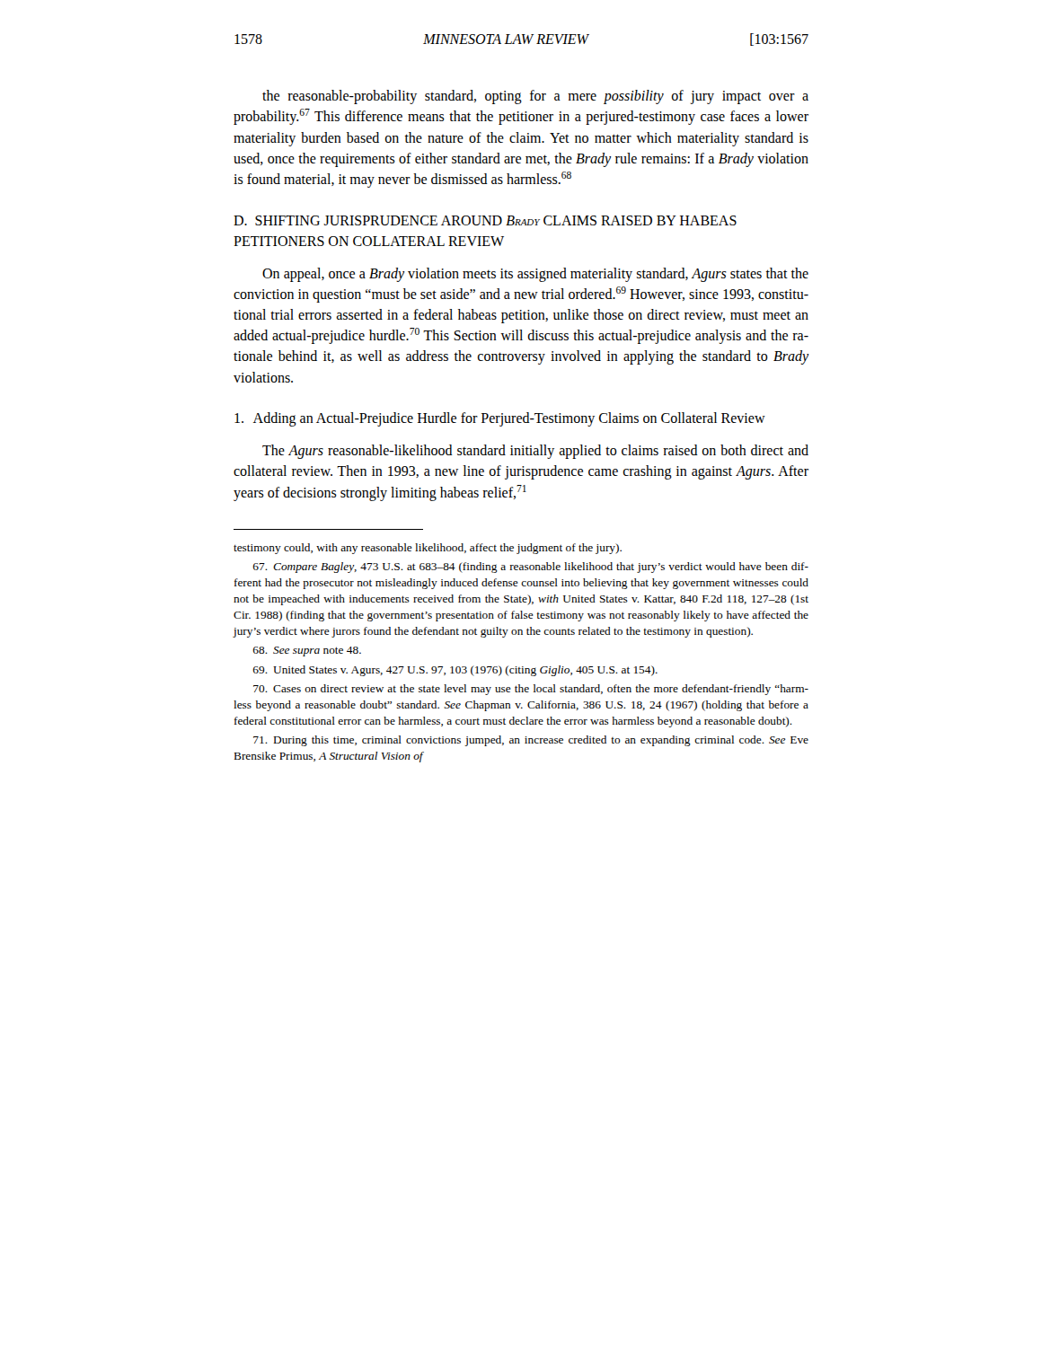1578 MINNESOTA LAW REVIEW [103:1567
the reasonable-probability standard, opting for a mere possibility of jury impact over a probability.67 This difference means that the petitioner in a perjured-testimony case faces a lower materiality burden based on the nature of the claim. Yet no matter which materiality standard is used, once the requirements of either standard are met, the Brady rule remains: If a Brady violation is found material, it may never be dismissed as harmless.68
D. Shifting Jurisprudence Around Brady Claims Raised by Habeas Petitioners on Collateral Review
On appeal, once a Brady violation meets its assigned materiality standard, Agurs states that the conviction in question “must be set aside” and a new trial ordered.69 However, since 1993, constitutional trial errors asserted in a federal habeas petition, unlike those on direct review, must meet an added actual-prejudice hurdle.70 This Section will discuss this actual-prejudice analysis and the rationale behind it, as well as address the controversy involved in applying the standard to Brady violations.
1. Adding an Actual-Prejudice Hurdle for Perjured-Testimony Claims on Collateral Review
The Agurs reasonable-likelihood standard initially applied to claims raised on both direct and collateral review. Then in 1993, a new line of jurisprudence came crashing in against Agurs. After years of decisions strongly limiting habeas relief,71
testimony could, with any reasonable likelihood, affect the judgment of the jury).
67. Compare Bagley, 473 U.S. at 683–84 (finding a reasonable likelihood that jury’s verdict would have been different had the prosecutor not misleadingly induced defense counsel into believing that key government witnesses could not be impeached with inducements received from the State), with United States v. Kattar, 840 F.2d 118, 127–28 (1st Cir. 1988) (finding that the government’s presentation of false testimony was not reasonably likely to have affected the jury’s verdict where jurors found the defendant not guilty on the counts related to the testimony in question).
68. See supra note 48.
69. United States v. Agurs, 427 U.S. 97, 103 (1976) (citing Giglio, 405 U.S. at 154).
70. Cases on direct review at the state level may use the local standard, often the more defendant-friendly “harmless beyond a reasonable doubt” standard. See Chapman v. California, 386 U.S. 18, 24 (1967) (holding that before a federal constitutional error can be harmless, a court must declare the error was harmless beyond a reasonable doubt).
71. During this time, criminal convictions jumped, an increase credited to an expanding criminal code. See Eve Brensike Primus, A Structural Vision of